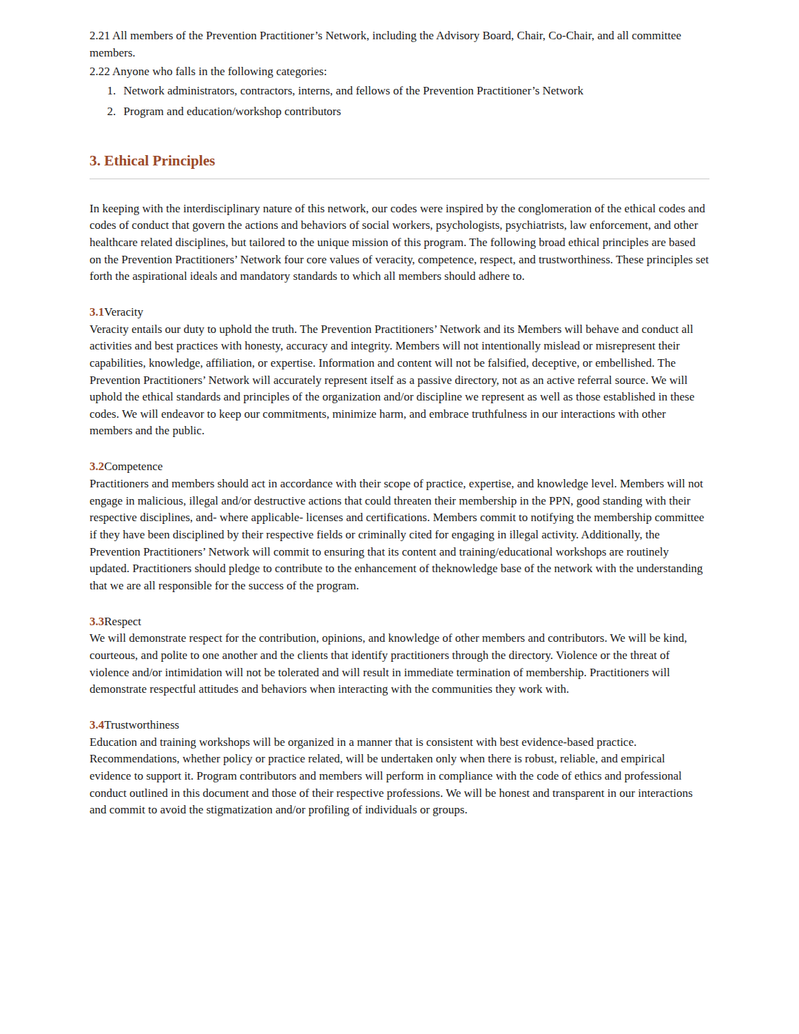2.21 All members of the Prevention Practitioner’s Network, including the Advisory Board, Chair, Co-Chair, and all committee members.
2.22 Anyone who falls in the following categories:
Network administrators, contractors, interns, and fellows of the Prevention Practitioner’s Network
Program and education/workshop contributors
3. Ethical Principles
In keeping with the interdisciplinary nature of this network, our codes were inspired by the conglomeration of the ethical codes and codes of conduct that govern the actions and behaviors of social workers, psychologists, psychiatrists, law enforcement, and other healthcare related disciplines, but tailored to the unique mission of this program. The following broad ethical principles are based on the Prevention Practitioners’ Network four core values of veracity, competence, respect, and trustworthiness. These principles set forth the aspirational ideals and mandatory standards to which all members should adhere to.
3.1 Veracity
Veracity entails our duty to uphold the truth. The Prevention Practitioners’ Network and its Members will behave and conduct all activities and best practices with honesty, accuracy and integrity. Members will not intentionally mislead or misrepresent their capabilities, knowledge, affiliation, or expertise. Information and content will not be falsified, deceptive, or embellished. The Prevention Practitioners’ Network will accurately represent itself as a passive directory, not as an active referral source. We will uphold the ethical standards and principles of the organization and/or discipline we represent as well as those established in these codes. We will endeavor to keep our commitments, minimize harm, and embrace truthfulness in our interactions with other members and the public.
3.2 Competence
Practitioners and members should act in accordance with their scope of practice, expertise, and knowledge level. Members will not engage in malicious, illegal and/or destructive actions that could threaten their membership in the PPN, good standing with their respective disciplines, and- where applicable- licenses and certifications. Members commit to notifying the membership committee if they have been disciplined by their respective fields or criminally cited for engaging in illegal activity. Additionally, the Prevention Practitioners’ Network will commit to ensuring that its content and training/educational workshops are routinely updated. Practitioners should pledge to contribute to the enhancement of theknowledge base of the network with the understanding that we are all responsible for the success of the program.
3.3 Respect
We will demonstrate respect for the contribution, opinions, and knowledge of other members and contributors. We will be kind, courteous, and polite to one another and the clients that identify practitioners through the directory. Violence or the threat of violence and/or intimidation will not be tolerated and will result in immediate termination of membership. Practitioners will demonstrate respectful attitudes and behaviors when interacting with the communities they work with.
3.4 Trustworthiness
Education and training workshops will be organized in a manner that is consistent with best evidence-based practice. Recommendations, whether policy or practice related, will be undertaken only when there is robust, reliable, and empirical evidence to support it. Program contributors and members will perform in compliance with the code of ethics and professional conduct outlined in this document and those of their respective professions. We will be honest and transparent in our interactions and commit to avoid the stigmatization and/or profiling of individuals or groups.